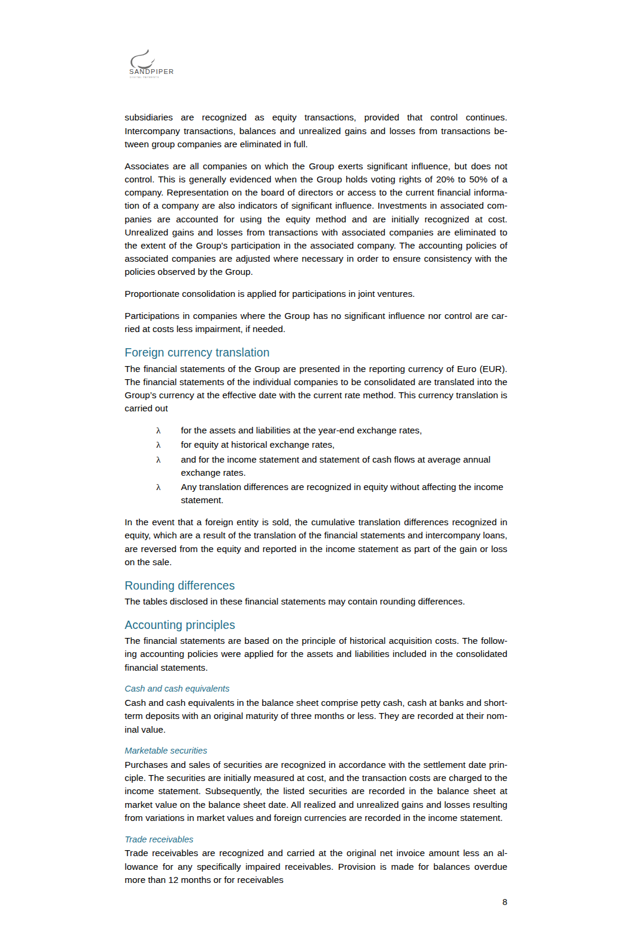SANDPIPER DIGITAL PAYMENTS
subsidiaries are recognized as equity transactions, provided that control continues. Intercompany transactions, balances and unrealized gains and losses from transactions between group companies are eliminated in full.
Associates are all companies on which the Group exerts significant influence, but does not control. This is generally evidenced when the Group holds voting rights of 20% to 50% of a company. Representation on the board of directors or access to the current financial information of a company are also indicators of significant influence. Investments in associated companies are accounted for using the equity method and are initially recognized at cost. Unrealized gains and losses from transactions with associated companies are eliminated to the extent of the Group's participation in the associated company. The accounting policies of associated companies are adjusted where necessary in order to ensure consistency with the policies observed by the Group.
Proportionate consolidation is applied for participations in joint ventures.
Participations in companies where the Group has no significant influence nor control are carried at costs less impairment, if needed.
Foreign currency translation
The financial statements of the Group are presented in the reporting currency of Euro (EUR). The financial statements of the individual companies to be consolidated are translated into the Group’s currency at the effective date with the current rate method. This currency translation is carried out
for the assets and liabilities at the year-end exchange rates,
for equity at historical exchange rates,
and for the income statement and statement of cash flows at average annual exchange rates.
Any translation differences are recognized in equity without affecting the income statement.
In the event that a foreign entity is sold, the cumulative translation differences recognized in equity, which are a result of the translation of the financial statements and intercompany loans, are reversed from the equity and reported in the income statement as part of the gain or loss on the sale.
Rounding differences
The tables disclosed in these financial statements may contain rounding differences.
Accounting principles
The financial statements are based on the principle of historical acquisition costs. The following accounting policies were applied for the assets and liabilities included in the consolidated financial statements.
Cash and cash equivalents
Cash and cash equivalents in the balance sheet comprise petty cash, cash at banks and short-term deposits with an original maturity of three months or less. They are recorded at their nominal value.
Marketable securities
Purchases and sales of securities are recognized in accordance with the settlement date principle. The securities are initially measured at cost, and the transaction costs are charged to the income statement. Subsequently, the listed securities are recorded in the balance sheet at market value on the balance sheet date. All realized and unrealized gains and losses resulting from variations in market values and foreign currencies are recorded in the income statement.
Trade receivables
Trade receivables are recognized and carried at the original net invoice amount less an allowance for any specifically impaired receivables. Provision is made for balances overdue more than 12 months or for receivables
8